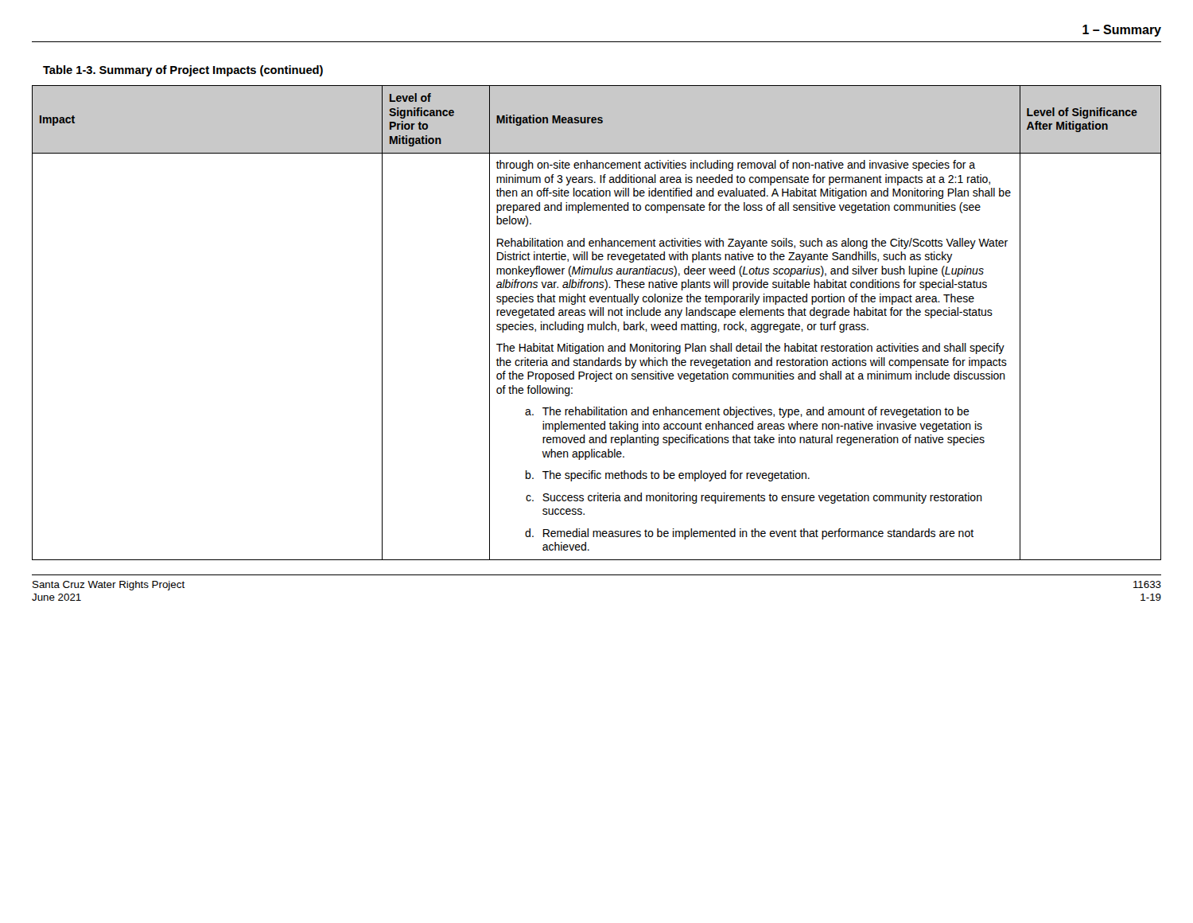1 – Summary
Table 1-3. Summary of Project Impacts (continued)
| Impact | Level of Significance Prior to Mitigation | Mitigation Measures | Level of Significance After Mitigation |
| --- | --- | --- | --- |
| | | through on-site enhancement activities including removal of non-native and invasive species for a minimum of 3 years. If additional area is needed to compensate for permanent impacts at a 2:1 ratio, then an off-site location will be identified and evaluated. A Habitat Mitigation and Monitoring Plan shall be prepared and implemented to compensate for the loss of all sensitive vegetation communities (see below). Rehabilitation and enhancement activities with Zayante soils, such as along the City/Scotts Valley Water District intertie, will be revegetated with plants native to the Zayante Sandhills, such as sticky monkeyflower ( Mimulus aurantiacus ), deer weed ( Lotus scoparius ), and silver bush lupine ( Lupinus albifrons var. albifrons ). These native plants will provide suitable habitat conditions for special-status species that might eventually colonize the temporarily impacted portion of the impact area. These revegetated areas will not include any landscape elements that degrade habitat for the special-status species, including mulch, bark, weed matting, rock, aggregate, or turf grass. The Habitat Mitigation and Monitoring Plan shall detail the habitat restoration activities and shall specify the criteria and standards by which the revegetation and restoration actions will compensate for impacts of the Proposed Project on sensitive vegetation communities and shall at a minimum include discussion of the following: The rehabilitation and enhancement objectives, type, and amount of revegetation to be implemented taking into account enhanced areas where non-native invasive vegetation is removed and replanting specifications that take into natural regeneration of native species when applicable. The specific methods to be employed for revegetation. Success criteria and monitoring requirements to ensure vegetation community restoration success. Remedial measures to be implemented in the event that performance standards are not achieved. | |
Santa Cruz Water Rights Project
11633
June 2021
1-19